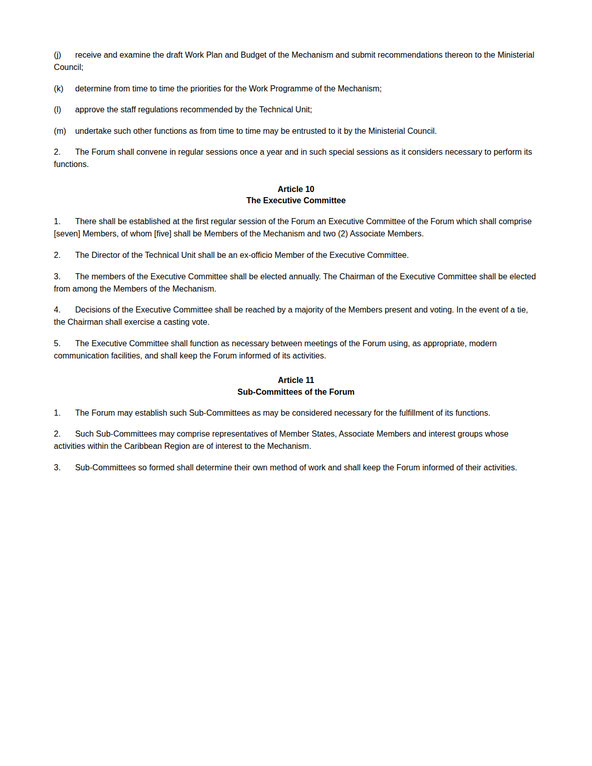(j) receive and examine the draft Work Plan and Budget of the Mechanism and submit recommendations thereon to the Ministerial Council;
(k) determine from time to time the priorities for the Work Programme of the Mechanism;
(l) approve the staff regulations recommended by the Technical Unit;
(m) undertake such other functions as from time to time may be entrusted to it by the Ministerial Council.
2. The Forum shall convene in regular sessions once a year and in such special sessions as it considers necessary to perform its functions.
Article 10
The Executive Committee
1. There shall be established at the first regular session of the Forum an Executive Committee of the Forum which shall comprise [seven] Members, of whom [five] shall be Members of the Mechanism and two (2) Associate Members.
2. The Director of the Technical Unit shall be an ex-officio Member of the Executive Committee.
3. The members of the Executive Committee shall be elected annually. The Chairman of the Executive Committee shall be elected from among the Members of the Mechanism.
4. Decisions of the Executive Committee shall be reached by a majority of the Members present and voting. In the event of a tie, the Chairman shall exercise a casting vote.
5. The Executive Committee shall function as necessary between meetings of the Forum using, as appropriate, modern communication facilities, and shall keep the Forum informed of its activities.
Article 11
Sub-Committees of the Forum
1. The Forum may establish such Sub-Committees as may be considered necessary for the fulfillment of its functions.
2. Such Sub-Committees may comprise representatives of Member States, Associate Members and interest groups whose activities within the Caribbean Region are of interest to the Mechanism.
3. Sub-Committees so formed shall determine their own method of work and shall keep the Forum informed of their activities.